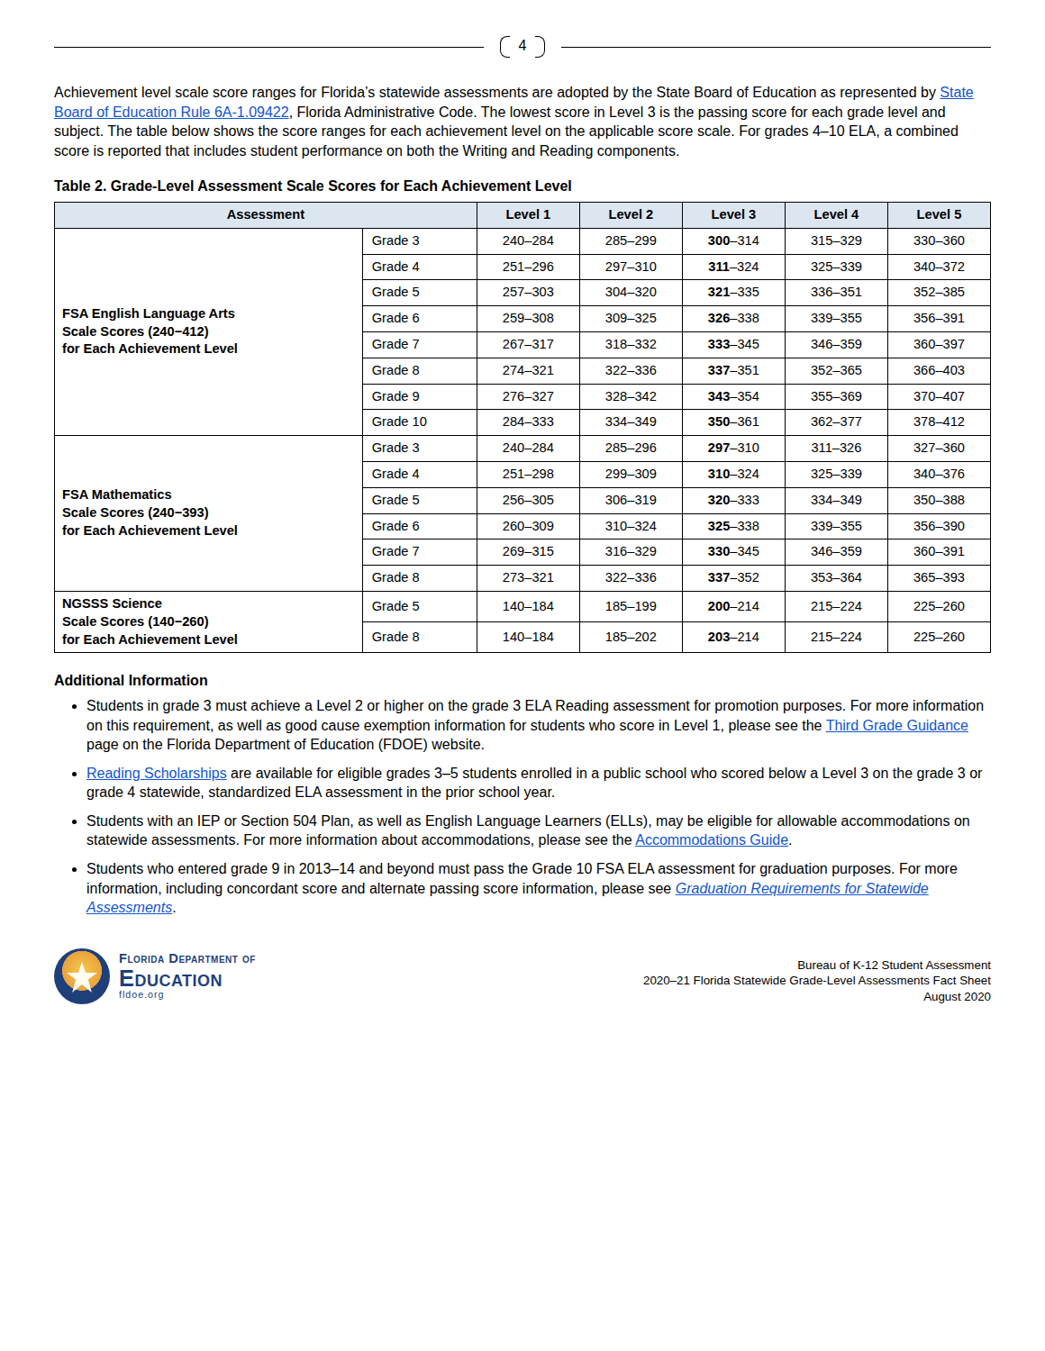4
Achievement level scale score ranges for Florida’s statewide assessments are adopted by the State Board of Education as represented by State Board of Education Rule 6A-1.09422, Florida Administrative Code. The lowest score in Level 3 is the passing score for each grade level and subject. The table below shows the score ranges for each achievement level on the applicable score scale. For grades 4–10 ELA, a combined score is reported that includes student performance on both the Writing and Reading components.
Table 2. Grade-Level Assessment Scale Scores for Each Achievement Level
| Assessment | Level 1 | Level 2 | Level 3 | Level 4 | Level 5 |
| --- | --- | --- | --- | --- | --- |
| FSA English Language Arts Scale Scores (240−412) for Each Achievement Level | Grade 3 | 240–284 | 285–299 | 300 –314 | 315–329 | 330–360 |
| Grade 4 | 251–296 | 297–310 | 311 –324 | 325–339 | 340–372 |
| Grade 5 | 257–303 | 304–320 | 321 –335 | 336–351 | 352–385 |
| Grade 6 | 259–308 | 309–325 | 326 –338 | 339–355 | 356–391 |
| Grade 7 | 267–317 | 318–332 | 333 –345 | 346–359 | 360–397 |
| Grade 8 | 274–321 | 322–336 | 337 –351 | 352–365 | 366–403 |
| Grade 9 | 276–327 | 328–342 | 343 –354 | 355–369 | 370–407 |
| Grade 10 | 284–333 | 334–349 | 350 –361 | 362–377 | 378–412 |
| FSA Mathematics Scale Scores (240−393) for Each Achievement Level | Grade 3 | 240–284 | 285–296 | 297 –310 | 311–326 | 327–360 |
| Grade 4 | 251–298 | 299–309 | 310 –324 | 325–339 | 340–376 |
| Grade 5 | 256–305 | 306–319 | 320 –333 | 334–349 | 350–388 |
| Grade 6 | 260–309 | 310–324 | 325 –338 | 339–355 | 356–390 |
| Grade 7 | 269–315 | 316–329 | 330 –345 | 346–359 | 360–391 |
| Grade 8 | 273–321 | 322–336 | 337 –352 | 353–364 | 365–393 |
| NGSSS Science Scale Scores (140−260) for Each Achievement Level | Grade 5 | 140–184 | 185–199 | 200 –214 | 215–224 | 225–260 |
| Grade 8 | 140–184 | 185–202 | 203 –214 | 215–224 | 225–260 |
Additional Information
Students in grade 3 must achieve a Level 2 or higher on the grade 3 ELA Reading assessment for promotion purposes. For more information on this requirement, as well as good cause exemption information for students who score in Level 1, please see the Third Grade Guidance page on the Florida Department of Education (FDOE) website.
Reading Scholarships are available for eligible grades 3–5 students enrolled in a public school who scored below a Level 3 on the grade 3 or grade 4 statewide, standardized ELA assessment in the prior school year.
Students with an IEP or Section 504 Plan, as well as English Language Learners (ELLs), may be eligible for allowable accommodations on statewide assessments. For more information about accommodations, please see the Accommodations Guide.
Students who entered grade 9 in 2013–14 and beyond must pass the Grade 10 FSA ELA assessment for graduation purposes. For more information, including concordant score and alternate passing score information, please see Graduation Requirements for Statewide Assessments.
Florida Department of
Education
fldoe.org
Bureau of K-12 Student Assessment
2020–21 Florida Statewide Grade-Level Assessments Fact Sheet
August 2020